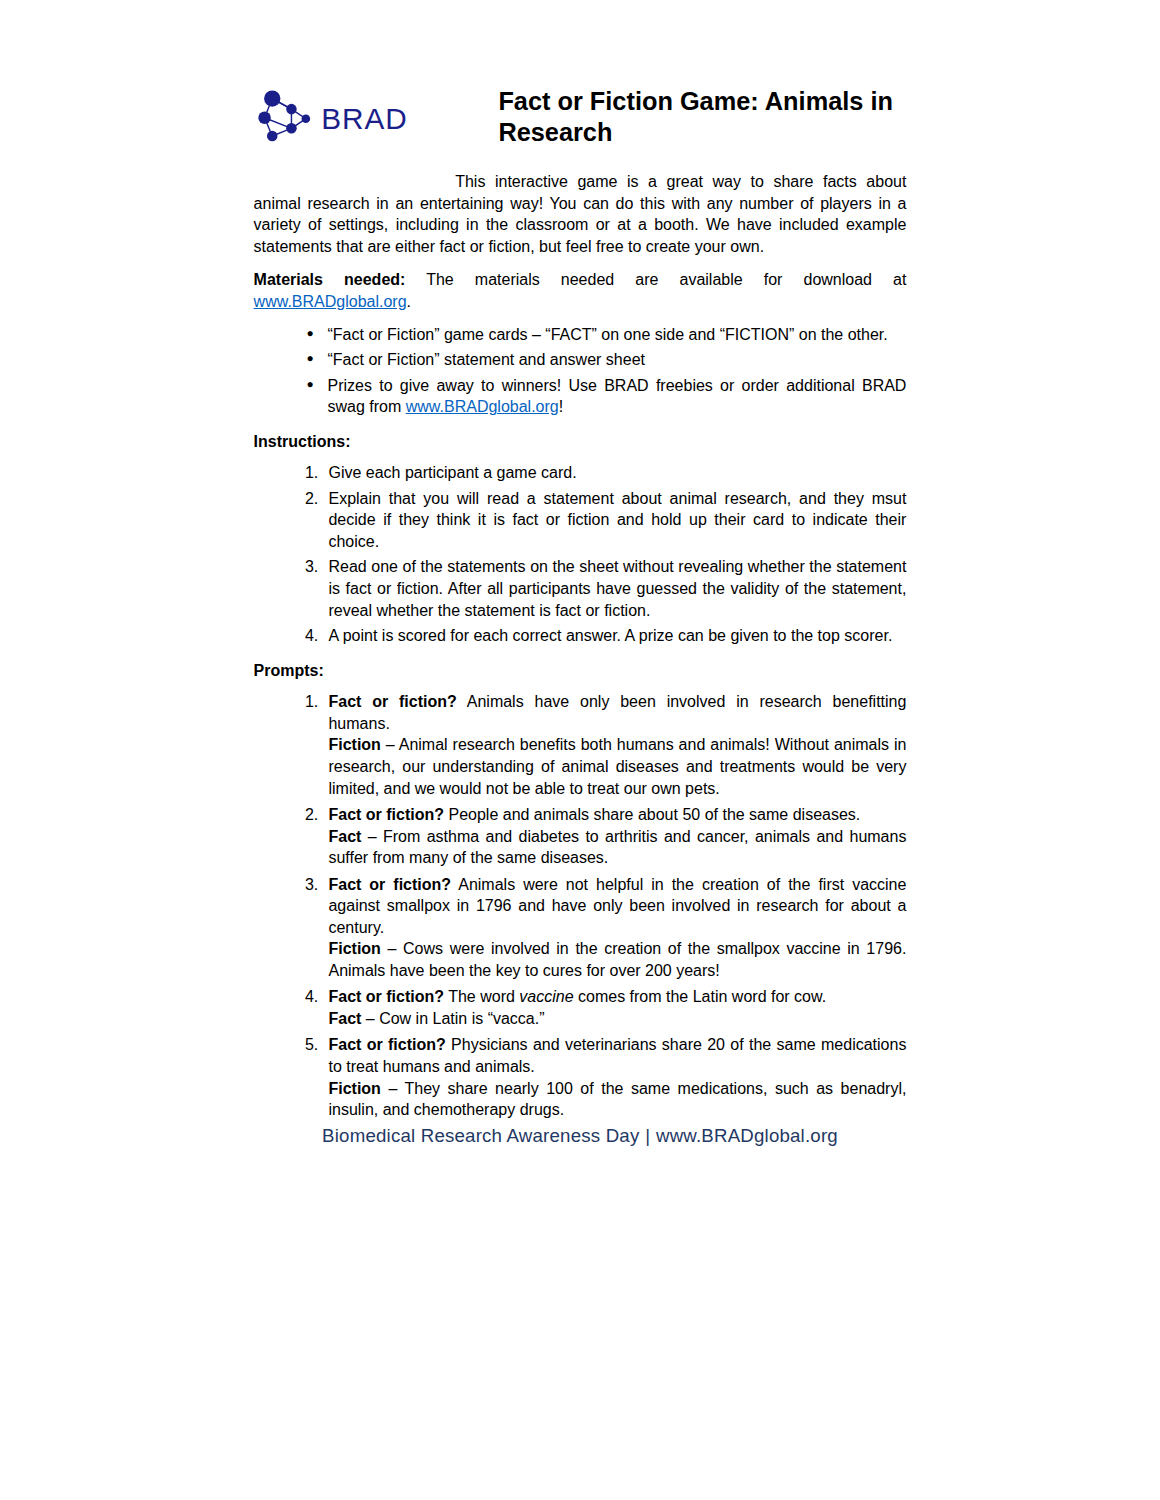BRAD
Fact or Fiction Game: Animals in Research
This interactive game is a great way to share facts about animal research in an entertaining way! You can do this with any number of players in a variety of settings, including in the classroom or at a booth. We have included example statements that are either fact or fiction, but feel free to create your own.
Materials needed: The materials needed are available for download at www.BRADglobal.org.
“Fact or Fiction” game cards – “FACT” on one side and “FICTION” on the other.
“Fact or Fiction” statement and answer sheet
Prizes to give away to winners! Use BRAD freebies or order additional BRAD swag from www.BRADglobal.org!
Instructions:
Give each participant a game card.
Explain that you will read a statement about animal research, and they msut decide if they think it is fact or fiction and hold up their card to indicate their choice.
Read one of the statements on the sheet without revealing whether the statement is fact or fiction. After all participants have guessed the validity of the statement, reveal whether the statement is fact or fiction.
A point is scored for each correct answer. A prize can be given to the top scorer.
Prompts:
Fact or fiction? Animals have only been involved in research benefitting humans. Fiction – Animal research benefits both humans and animals! Without animals in research, our understanding of animal diseases and treatments would be very limited, and we would not be able to treat our own pets.
Fact or fiction? People and animals share about 50 of the same diseases. Fact – From asthma and diabetes to arthritis and cancer, animals and humans suffer from many of the same diseases.
Fact or fiction? Animals were not helpful in the creation of the first vaccine against smallpox in 1796 and have only been involved in research for about a century. Fiction – Cows were involved in the creation of the smallpox vaccine in 1796. Animals have been the key to cures for over 200 years!
Fact or fiction? The word vaccine comes from the Latin word for cow. Fact – Cow in Latin is “vacca.”
Fact or fiction? Physicians and veterinarians share 20 of the same medications to treat humans and animals. Fiction – They share nearly 100 of the same medications, such as benadryl, insulin, and chemotherapy drugs.
Biomedical Research Awareness Day|www.BRADglobal.org